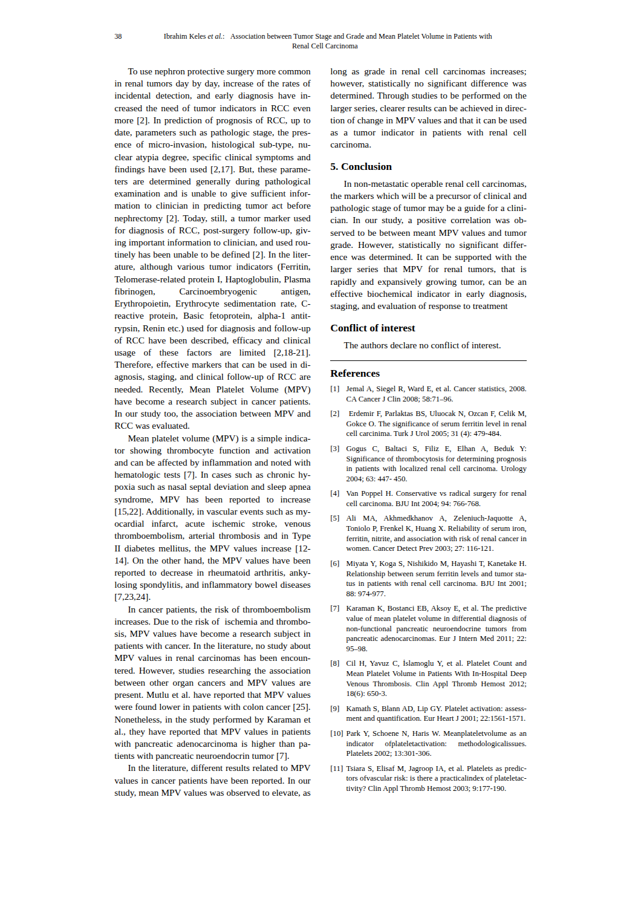38 Ibrahim Keles et al.: Association between Tumor Stage and Grade and Mean Platelet Volume in Patients with Renal Cell Carcinoma
To use nephron protective surgery more common in renal tumors day by day, increase of the rates of incidental detection, and early diagnosis have increased the need of tumor indicators in RCC even more [2]. In prediction of prognosis of RCC, up to date, parameters such as pathologic stage, the presence of micro-invasion, histological sub-type, nuclear atypia degree, specific clinical symptoms and findings have been used [2,17]. But, these parameters are determined generally during pathological examination and is unable to give sufficient information to clinician in predicting tumor act before nephrectomy [2]. Today, still, a tumor marker used for diagnosis of RCC, post-surgery follow-up, giving important information to clinician, and used routinely has been unable to be defined [2]. In the literature, although various tumor indicators (Ferritin, Telomerase-related protein I, Haptoglobulin, Plasma fibrinogen, Carcinoembryogenic antigen, Erythropoietin, Erythrocyte sedimentation rate, C-reactive protein, Basic fetoprotein, alpha-1 antitrypsin, Renin etc.) used for diagnosis and follow-up of RCC have been described, efficacy and clinical usage of these factors are limited [2,18-21]. Therefore, effective markers that can be used in diagnosis, staging, and clinical follow-up of RCC are needed. Recently, Mean Platelet Volume (MPV) have become a research subject in cancer patients. In our study too, the association between MPV and RCC was evaluated.
Mean platelet volume (MPV) is a simple indicator showing thrombocyte function and activation and can be affected by inflammation and noted with hematologic tests [7]. In cases such as chronic hypoxia such as nasal septal deviation and sleep apnea syndrome, MPV has been reported to increase [15,22]. Additionally, in vascular events such as myocardial infarct, acute ischemic stroke, venous thromboembolism, arterial thrombosis and in Type II diabetes mellitus, the MPV values increase [12-14]. On the other hand, the MPV values have been reported to decrease in rheumatoid arthritis, ankylosing spondylitis, and inflammatory bowel diseases [7,23,24].
In cancer patients, the risk of thromboembolism increases. Due to the risk of ischemia and thrombosis, MPV values have become a research subject in patients with cancer. In the literature, no study about MPV values in renal carcinomas has been encountered. However, studies researching the association between other organ cancers and MPV values are present. Mutlu et al. have reported that MPV values were found lower in patients with colon cancer [25]. Nonetheless, in the study performed by Karaman et al., they have reported that MPV values in patients with pancreatic adenocarcinoma is higher than patients with pancreatic neuroendocrin tumor [7].
In the literature, different results related to MPV values in cancer patients have been reported. In our study, mean MPV values was observed to elevate, as long as grade in renal cell carcinomas increases; however, statistically no significant difference was determined. Through studies to be performed on the larger series, clearer results can be achieved in direction of change in MPV values and that it can be used as a tumor indicator in patients with renal cell carcinoma.
5. Conclusion
In non-metastatic operable renal cell carcinomas, the markers which will be a precursor of clinical and pathologic stage of tumor may be a guide for a clinician. In our study, a positive correlation was observed to be between meant MPV values and tumor grade. However, statistically no significant difference was determined. It can be supported with the larger series that MPV for renal tumors, that is rapidly and expansively growing tumor, can be an effective biochemical indicator in early diagnosis, staging, and evaluation of response to treatment
Conflict of interest
The authors declare no conflict of interest.
References
[1] Jemal A, Siegel R, Ward E, et al. Cancer statistics, 2008. CA Cancer J Clin 2008; 58:71–96.
[2] Erdemir F, Parlaktas BS, Uluocak N, Ozcan F, Celik M, Gokce O. The significance of serum ferritin level in renal cell carcinima. Turk J Urol 2005; 31 (4): 479-484.
[3] Gogus C, Baltaci S, Filiz E, Elhan A, Beduk Y: Significance of thrombocytosis for determining prognosis in patients with localized renal cell carcinoma. Urology 2004; 63: 447- 450.
[4] Van Poppel H. Conservative vs radical surgery for renal cell carcinoma. BJU Int 2004; 94: 766-768.
[5] Ali MA, Akhmedkhanov A, Zeleniuch-Jaquotte A, Toniolo P, Frenkel K, Huang X. Reliability of serum iron, ferritin, nitrite, and association with risk of renal cancer in women. Cancer Detect Prev 2003; 27: 116-121.
[6] Miyata Y, Koga S, Nishikido M, Hayashi T, Kanetake H. Relationship between serum ferritin levels and tumor status in patients with renal cell carcinoma. BJU Int 2001; 88: 974-977.
[7] Karaman K, Bostanci EB, Aksoy E, et al. The predictive value of mean platelet volume in differential diagnosis of non-functional pancreatic neuroendocrine tumors from pancreatic adenocarcinomas. Eur J Intern Med 2011; 22: 95–98.
[8] Cil H, Yavuz C, İslamoglu Y, et al. Platelet Count and Mean Platelet Volume in Patients With In-Hospital Deep Venous Thrombosis. Clin Appl Thromb Hemost 2012; 18(6): 650-3.
[9] Kamath S, Blann AD, Lip GY. Platelet activation: assessment and quantification. Eur Heart J 2001; 22:1561-1571.
[10] Park Y, Schoene N, Haris W. Meanplateletvolume as an indicator ofplateletactivation: methodologicalissues. Platelets 2002; 13:301-306.
[11] Tsiara S, Elisaf M, Jagroop IA, et al. Platelets as predictors ofvascular risk: is there a practicalindex of plateletactivity? Clin Appl Thromb Hemost 2003; 9:177-190.